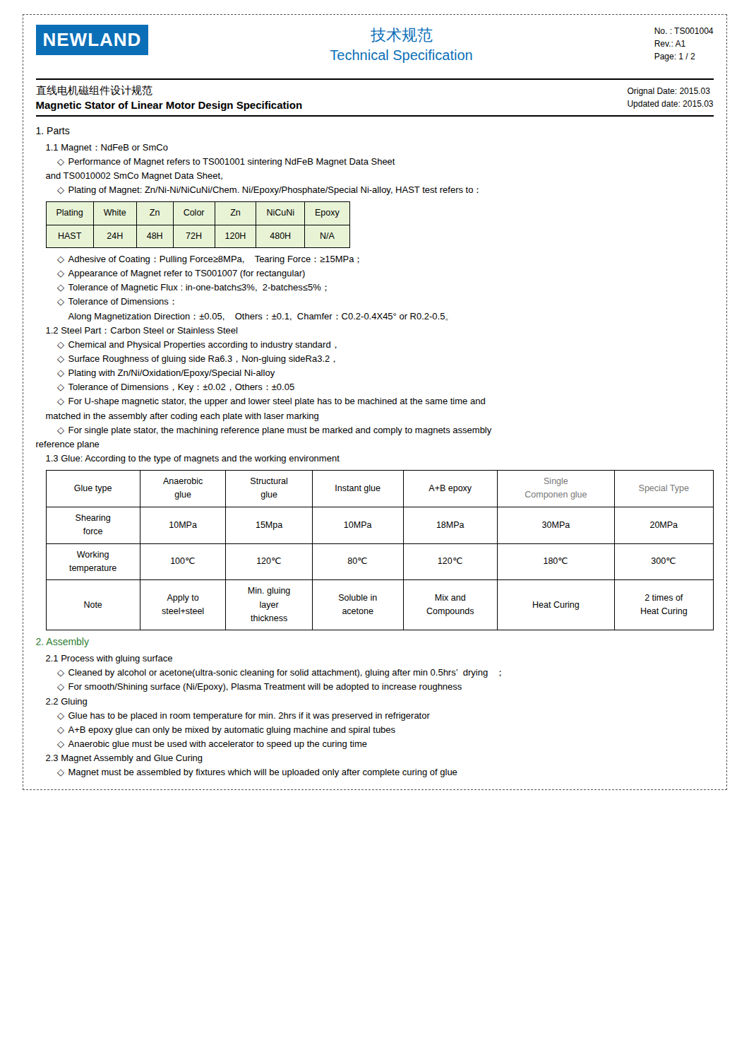NEWLAND
技术规范
Technical Specification
No. : TS001004
Rev.: A1
Page: 1 / 2
直线电机磁组件设计规范
Magnetic Stator of Linear Motor Design Specification
Orignal Date: 2015.03
Updated date: 2015.03
1. Parts
1.1 Magnet：NdFeB or SmCo
Performance of Magnet refers to TS001001 sintering NdFeB Magnet Data Sheet
and TS0010002 SmCo Magnet Data Sheet,
Plating of Magnet: Zn/Ni-Ni/NiCuNi/Chem. Ni/Epoxy/Phosphate/Special Ni-alloy, HAST test refers to：
| Plating | White | Zn | Color | Zn | NiCuNi | Epoxy |
| --- | --- | --- | --- | --- | --- | --- |
| HAST | 24H | 48H | 72H | 120H | 480H | N/A |
Adhesive of Coating：Pulling Force≥8MPa, Tearing Force：≥15MPa；
Appearance of Magnet refer to TS001007 (for rectangular)
Tolerance of Magnetic Flux : in-one-batch≤3%, 2-batches≤5%；
Tolerance of Dimensions：
Along Magnetization Direction：±0.05, Others：±0.1, Chamfer：C0.2-0.4X45° or R0.2-0.5。
1.2 Steel Part：Carbon Steel or Stainless Steel
Chemical and Physical Properties according to industry standard，
Surface Roughness of gluing side Ra6.3，Non-gluing sideRa3.2，
Plating with Zn/Ni/Oxidation/Epoxy/Special Ni-alloy
Tolerance of Dimensions，Key：±0.02，Others：±0.05
For U-shape magnetic stator, the upper and lower steel plate has to be machined at the same time and
matched in the assembly after coding each plate with laser marking
For single plate stator, the machining reference plane must be marked and comply to magnets assembly
reference plane
1.3 Glue: According to the type of magnets and the working environment
| Glue type | Anaerobic glue | Structural glue | Instant glue | A+B epoxy | Single Componen glue | Special Type |
| --- | --- | --- | --- | --- | --- | --- |
| Shearing force | 10MPa | 15Mpa | 10MPa | 18MPa | 30MPa | 20MPa |
| Working temperature | 100℃ | 120℃ | 80℃ | 120℃ | 180℃ | 300℃ |
| Note | Apply to steel+steel | Min. gluing layer thickness | Soluble in acetone | Mix and Compounds | Heat Curing | 2 times of Heat Curing |
2. Assembly
2.1 Process with gluing surface
Cleaned by alcohol or acetone(ultra-sonic cleaning for solid attachment), gluing after min 0.5hrs’ drying ；
For smooth/Shining surface (Ni/Epoxy), Plasma Treatment will be adopted to increase roughness
2.2 Gluing
Glue has to be placed in room temperature for min. 2hrs if it was preserved in refrigerator
A+B epoxy glue can only be mixed by automatic gluing machine and spiral tubes
Anaerobic glue must be used with accelerator to speed up the curing time
2.3 Magnet Assembly and Glue Curing
Magnet must be assembled by fixtures which will be uploaded only after complete curing of glue